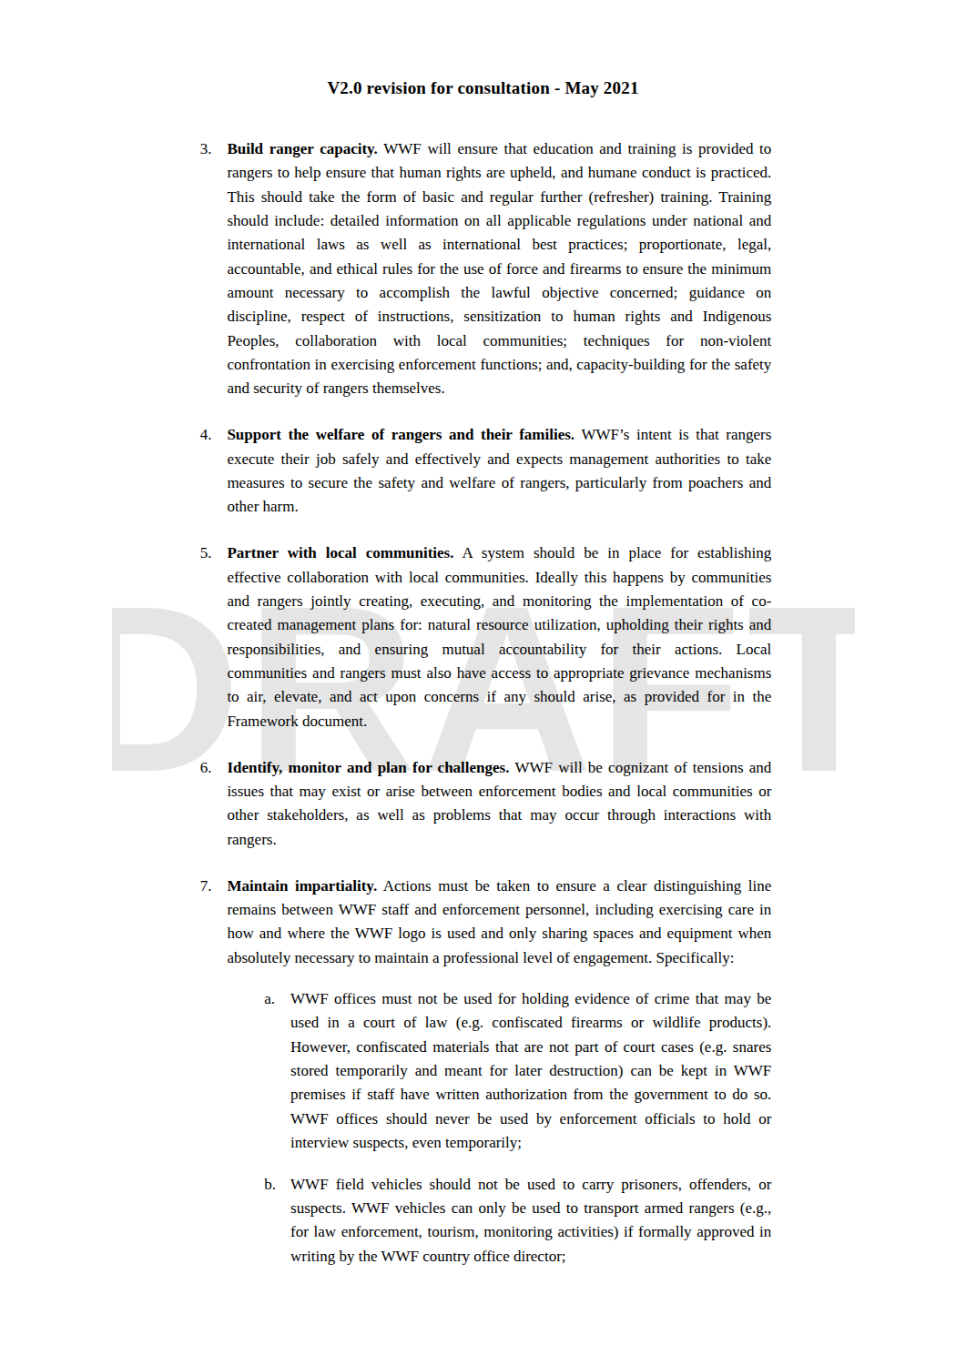DRAFT
V2.0 revision for consultation - May 2021
Build ranger capacity. WWF will ensure that education and training is provided to rangers to help ensure that human rights are upheld, and humane conduct is practiced. This should take the form of basic and regular further (refresher) training. Training should include: detailed information on all applicable regulations under national and international laws as well as international best practices; proportionate, legal, accountable, and ethical rules for the use of force and firearms to ensure the minimum amount necessary to accomplish the lawful objective concerned; guidance on discipline, respect of instructions, sensitization to human rights and Indigenous Peoples, collaboration with local communities; techniques for non-violent confrontation in exercising enforcement functions; and, capacity-building for the safety and security of rangers themselves.
Support the welfare of rangers and their families. WWF’s intent is that rangers execute their job safely and effectively and expects management authorities to take measures to secure the safety and welfare of rangers, particularly from poachers and other harm.
Partner with local communities. A system should be in place for establishing effective collaboration with local communities. Ideally this happens by communities and rangers jointly creating, executing, and monitoring the implementation of co-created management plans for: natural resource utilization, upholding their rights and responsibilities, and ensuring mutual accountability for their actions. Local communities and rangers must also have access to appropriate grievance mechanisms to air, elevate, and act upon concerns if any should arise, as provided for in the Framework document.
Identify, monitor and plan for challenges. WWF will be cognizant of tensions and issues that may exist or arise between enforcement bodies and local communities or other stakeholders, as well as problems that may occur through interactions with rangers.
Maintain impartiality. Actions must be taken to ensure a clear distinguishing line remains between WWF staff and enforcement personnel, including exercising care in how and where the WWF logo is used and only sharing spaces and equipment when absolutely necessary to maintain a professional level of engagement. Specifically:
WWF offices must not be used for holding evidence of crime that may be used in a court of law (e.g. confiscated firearms or wildlife products). However, confiscated materials that are not part of court cases (e.g. snares stored temporarily and meant for later destruction) can be kept in WWF premises if staff have written authorization from the government to do so. WWF offices should never be used by enforcement officials to hold or interview suspects, even temporarily;
WWF field vehicles should not be used to carry prisoners, offenders, or suspects. WWF vehicles can only be used to transport armed rangers (e.g., for law enforcement, tourism, monitoring activities) if formally approved in writing by the WWF country office director;